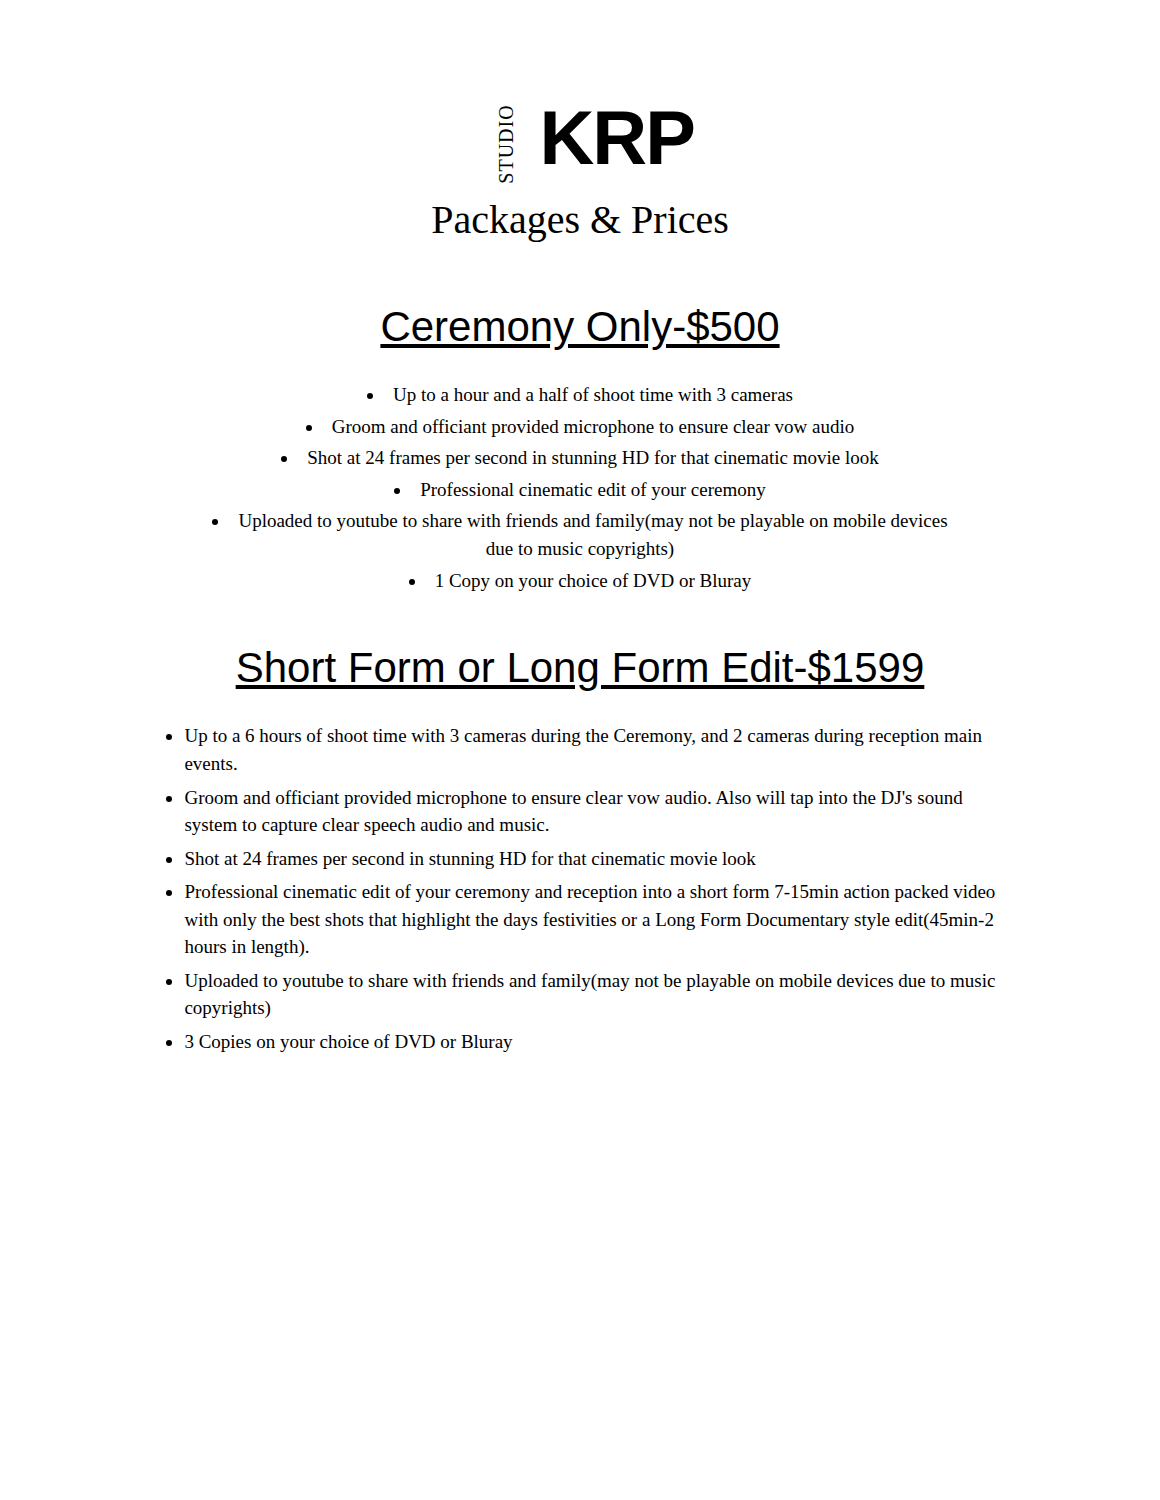STUDIOKRP
Packages & Prices
Ceremony Only-$500
Up to a hour and a half of shoot time with 3 cameras
Groom and officiant provided microphone to ensure clear vow audio
Shot at 24 frames per second in stunning HD for that cinematic movie look
Professional cinematic edit of your ceremony
Uploaded to youtube to share with friends and family(may not be playable on mobile devices due to music copyrights)
1 Copy on your choice of DVD or Bluray
Short Form or Long Form Edit-$1599
Up to a 6 hours of shoot time with 3 cameras during the Ceremony, and 2 cameras during reception main events.
Groom and officiant provided microphone to ensure clear vow audio. Also will tap into the DJ's sound system to capture clear speech audio and music.
Shot at 24 frames per second in stunning HD for that cinematic movie look
Professional cinematic edit of your ceremony and reception into a short form 7-15min action packed video with only the best shots that highlight the days festivities or a Long Form Documentary style edit(45min-2 hours in length).
Uploaded to youtube to share with friends and family(may not be playable on mobile devices due to music copyrights)
3 Copies on your choice of DVD or Bluray